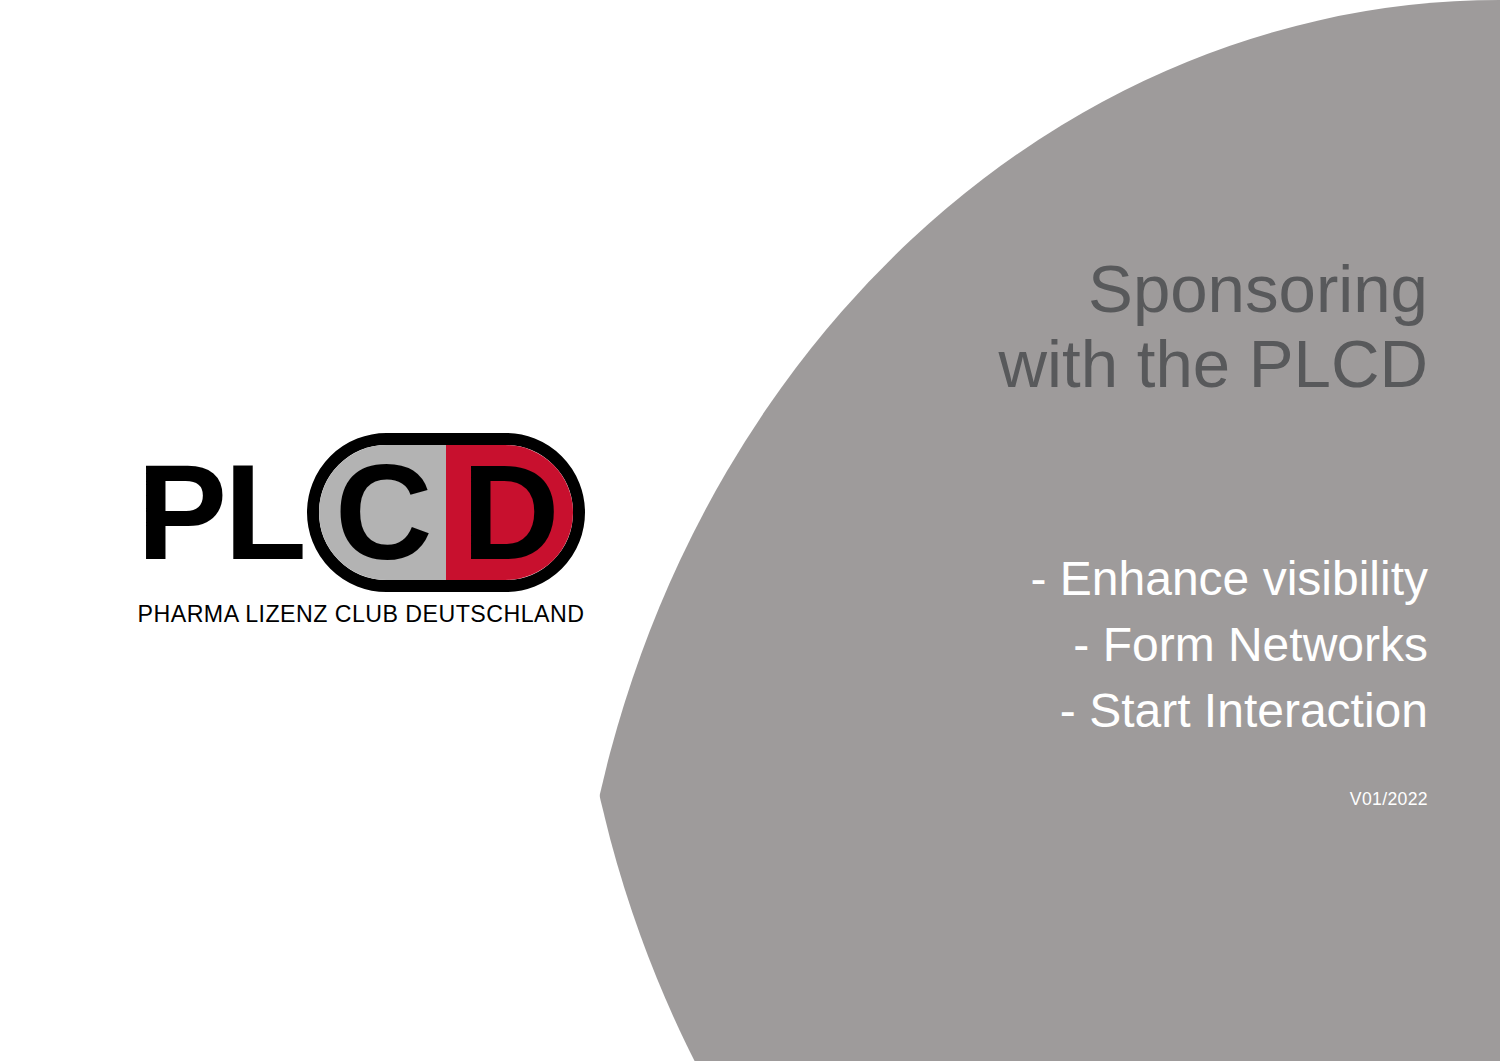PL C D
PHARMA LIZENZ CLUB DEUTSCHLAND
Sponsoring
with the PLCD
- Enhance visibility
- Form Networks
- Start Interaction
V01/2022